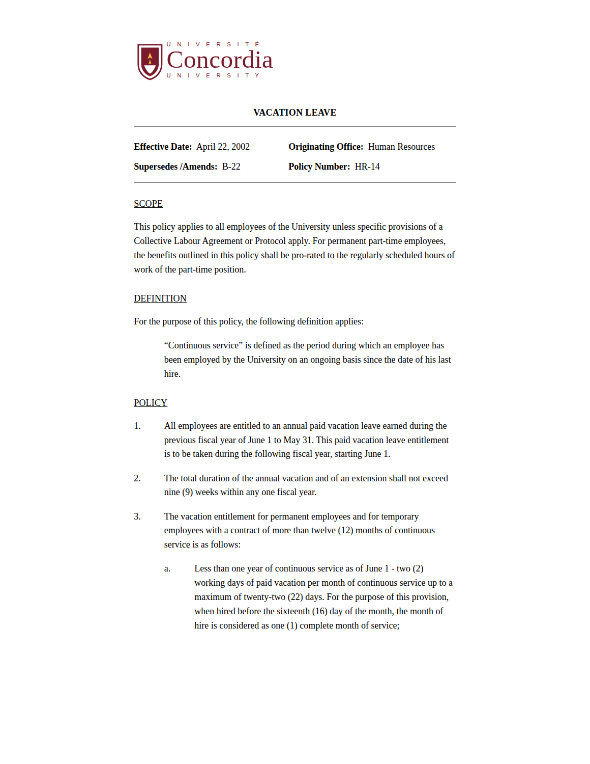U N I V E R S I T É
Concordia
U N I V E R S I T Y
VACATION LEAVE
| Effective Date: April 22, 2002 | Originating Office: Human Resources |
| Supersedes /Amends: B-22 | Policy Number: HR-14 |
SCOPE
This policy applies to all employees of the University unless specific provisions of a Collective Labour Agreement or Protocol apply. For permanent part-time employees, the benefits outlined in this policy shall be pro-rated to the regularly scheduled hours of work of the part-time position.
DEFINITION
For the purpose of this policy, the following definition applies:
“Continuous service” is defined as the period during which an employee has been employed by the University on an ongoing basis since the date of his last hire.
POLICY
1. All employees are entitled to an annual paid vacation leave earned during the previous fiscal year of June 1 to May 31. This paid vacation leave entitlement is to be taken during the following fiscal year, starting June 1.
2. The total duration of the annual vacation and of an extension shall not exceed nine (9) weeks within any one fiscal year.
3. The vacation entitlement for permanent employees and for temporary employees with a contract of more than twelve (12) months of continuous service is as follows:
a. Less than one year of continuous service as of June 1 - two (2) working days of paid vacation per month of continuous service up to a maximum of twenty-two (22) days. For the purpose of this provision, when hired before the sixteenth (16) day of the month, the month of hire is considered as one (1) complete month of service;